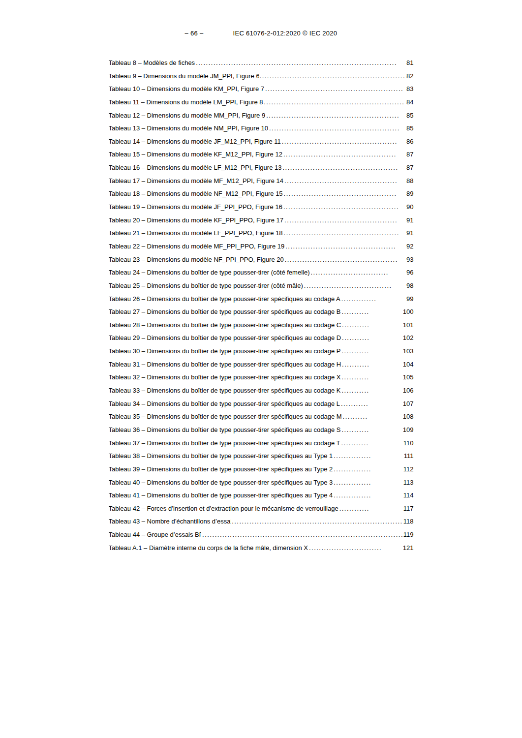– 66 –IEC 61076-2-012:2020 © IEC 2020
Tableau 8 – Modèles de fiches................................................................................ 81
Tableau 9 – Dimensions du modèle JM_PPI, Figure 6.......................................................... 82
Tableau 10 – Dimensions du modèle KM_PPI, Figure 7....................................................... 83
Tableau 11 – Dimensions du modèle LM_PPI, Figure 8........................................................ 84
Tableau 12 – Dimensions du modèle MM_PPI, Figure 9..................................................... 85
Tableau 13 – Dimensions du modèle NM_PPI, Figure 10.................................................... 85
Tableau 14 – Dimensions du modèle JF_M12_PPI, Figure 11.............................................. 86
Tableau 15 – Dimensions du modèle KF_M12_PPI, Figure 12............................................. 87
Tableau 16 – Dimensions du modèle LF_M12_PPI, Figure 13.............................................. 87
Tableau 17 – Dimensions du modèle MF_M12_PPI, Figure 14............................................. 88
Tableau 18 – Dimensions du modèle NF_M12_PPI, Figure 15............................................. 89
Tableau 19 – Dimensions du modèle JF_PPI_PPO, Figure 16.............................................. 90
Tableau 20 – Dimensions du modèle KF_PPI_PPO, Figure 17............................................. 91
Tableau 21 – Dimensions du modèle LF_PPI_PPO, Figure 18.............................................. 91
Tableau 22 – Dimensions du modèle MF_PPI_PPO, Figure 19............................................ 92
Tableau 23 – Dimensions du modèle NF_PPI_PPO, Figure 20............................................. 93
Tableau 24 – Dimensions du boîtier de type pousser-tirer (côté femelle)............................... 96
Tableau 25 – Dimensions du boîtier de type pousser-tirer (côté mâle)................................... 98
Tableau 26 – Dimensions du boîtier de type pousser-tirer spécifiques au codage A.............. 99
Tableau 27 – Dimensions du boîtier de type pousser-tirer spécifiques au codage B........... 100
Tableau 28 – Dimensions du boîtier de type pousser-tirer spécifiques au codage C........... 101
Tableau 29 – Dimensions du boîtier de type pousser-tirer spécifiques au codage D........... 102
Tableau 30 – Dimensions du boîtier de type pousser-tirer spécifiques au codage P........... 103
Tableau 31 – Dimensions du boîtier de type pousser-tirer spécifiques au codage H........... 104
Tableau 32 – Dimensions du boîtier de type pousser-tirer spécifiques au codage X........... 105
Tableau 33 – Dimensions du boîtier de type pousser-tirer spécifiques au codage K........... 106
Tableau 34 – Dimensions du boîtier de type pousser-tirer spécifiques au codage L........... 107
Tableau 35 – Dimensions du boîtier de type pousser-tirer spécifiques au codage M.......... 108
Tableau 36 – Dimensions du boîtier de type pousser-tirer spécifiques au codage S........... 109
Tableau 37 – Dimensions du boîtier de type pousser-tirer spécifiques au codage T........... 110
Tableau 38 – Dimensions du boîtier de type pousser-tirer spécifiques au Type 1............... 111
Tableau 39 – Dimensions du boîtier de type pousser-tirer spécifiques au Type 2............... 112
Tableau 40 – Dimensions du boîtier de type pousser-tirer spécifiques au Type 3............... 113
Tableau 41 – Dimensions du boîtier de type pousser-tirer spécifiques au Type 4............... 114
Tableau 42 – Forces d’insertion et d'extraction pour le mécanisme de verrouillage............ 117
Tableau 43 – Nombre d’échantillons d’essai.................................................................... 118
Tableau 44 – Groupe d’essais BP................................................................................. 119
Tableau A.1 – Diamètre interne du corps de la fiche mâle, dimension X............................. 121